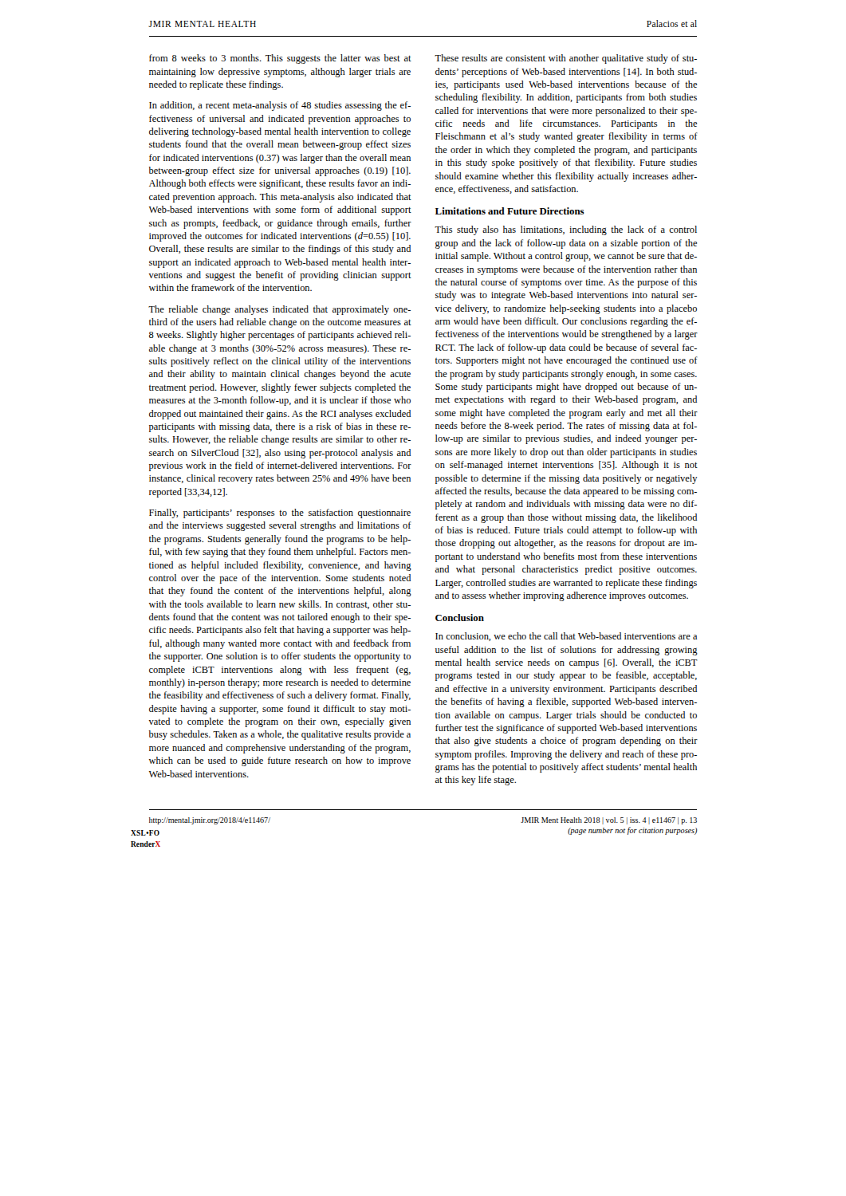JMIR Mental Health Palacios et al
from 8 weeks to 3 months. This suggests the latter was best at maintaining low depressive symptoms, although larger trials are needed to replicate these findings.
In addition, a recent meta-analysis of 48 studies assessing the effectiveness of universal and indicated prevention approaches to delivering technology-based mental health intervention to college students found that the overall mean between-group effect sizes for indicated interventions (0.37) was larger than the overall mean between-group effect size for universal approaches (0.19) [10]. Although both effects were significant, these results favor an indicated prevention approach. This meta-analysis also indicated that Web-based interventions with some form of additional support such as prompts, feedback, or guidance through emails, further improved the outcomes for indicated interventions (d=0.55) [10]. Overall, these results are similar to the findings of this study and support an indicated approach to Web-based mental health interventions and suggest the benefit of providing clinician support within the framework of the intervention.
The reliable change analyses indicated that approximately one-third of the users had reliable change on the outcome measures at 8 weeks. Slightly higher percentages of participants achieved reliable change at 3 months (30%-52% across measures). These results positively reflect on the clinical utility of the interventions and their ability to maintain clinical changes beyond the acute treatment period. However, slightly fewer subjects completed the measures at the 3-month follow-up, and it is unclear if those who dropped out maintained their gains. As the RCI analyses excluded participants with missing data, there is a risk of bias in these results. However, the reliable change results are similar to other research on SilverCloud [32], also using per-protocol analysis and previous work in the field of internet-delivered interventions. For instance, clinical recovery rates between 25% and 49% have been reported [33,34,12].
Finally, participants’ responses to the satisfaction questionnaire and the interviews suggested several strengths and limitations of the programs. Students generally found the programs to be helpful, with few saying that they found them unhelpful. Factors mentioned as helpful included flexibility, convenience, and having control over the pace of the intervention. Some students noted that they found the content of the interventions helpful, along with the tools available to learn new skills. In contrast, other students found that the content was not tailored enough to their specific needs. Participants also felt that having a supporter was helpful, although many wanted more contact with and feedback from the supporter. One solution is to offer students the opportunity to complete iCBT interventions along with less frequent (eg, monthly) in-person therapy; more research is needed to determine the feasibility and effectiveness of such a delivery format. Finally, despite having a supporter, some found it difficult to stay motivated to complete the program on their own, especially given busy schedules. Taken as a whole, the qualitative results provide a more nuanced and comprehensive understanding of the program, which can be used to guide future research on how to improve Web-based interventions.
These results are consistent with another qualitative study of students’ perceptions of Web-based interventions [14]. In both studies, participants used Web-based interventions because of the scheduling flexibility. In addition, participants from both studies called for interventions that were more personalized to their specific needs and life circumstances. Participants in the Fleischmann et al’s study wanted greater flexibility in terms of the order in which they completed the program, and participants in this study spoke positively of that flexibility. Future studies should examine whether this flexibility actually increases adherence, effectiveness, and satisfaction.
Limitations and Future Directions
This study also has limitations, including the lack of a control group and the lack of follow-up data on a sizable portion of the initial sample. Without a control group, we cannot be sure that decreases in symptoms were because of the intervention rather than the natural course of symptoms over time. As the purpose of this study was to integrate Web-based interventions into natural service delivery, to randomize help-seeking students into a placebo arm would have been difficult. Our conclusions regarding the effectiveness of the interventions would be strengthened by a larger RCT. The lack of follow-up data could be because of several factors. Supporters might not have encouraged the continued use of the program by study participants strongly enough, in some cases. Some study participants might have dropped out because of unmet expectations with regard to their Web-based program, and some might have completed the program early and met all their needs before the 8-week period. The rates of missing data at follow-up are similar to previous studies, and indeed younger persons are more likely to drop out than older participants in studies on self-managed internet interventions [35]. Although it is not possible to determine if the missing data positively or negatively affected the results, because the data appeared to be missing completely at random and individuals with missing data were no different as a group than those without missing data, the likelihood of bias is reduced. Future trials could attempt to follow-up with those dropping out altogether, as the reasons for dropout are important to understand who benefits most from these interventions and what personal characteristics predict positive outcomes. Larger, controlled studies are warranted to replicate these findings and to assess whether improving adherence improves outcomes.
Conclusion
In conclusion, we echo the call that Web-based interventions are a useful addition to the list of solutions for addressing growing mental health service needs on campus [6]. Overall, the iCBT programs tested in our study appear to be feasible, acceptable, and effective in a university environment. Participants described the benefits of having a flexible, supported Web-based intervention available on campus. Larger trials should be conducted to further test the significance of supported Web-based interventions that also give students a choice of program depending on their symptom profiles. Improving the delivery and reach of these programs has the potential to positively affect students’ mental health at this key life stage.
http://mental.jmir.org/2018/4/e11467/
JMIR Ment Health 2018 | vol. 5 | iss. 4 | e11467 | p. 13
(page number not for citation purposes)
XSL•FO
RenderX